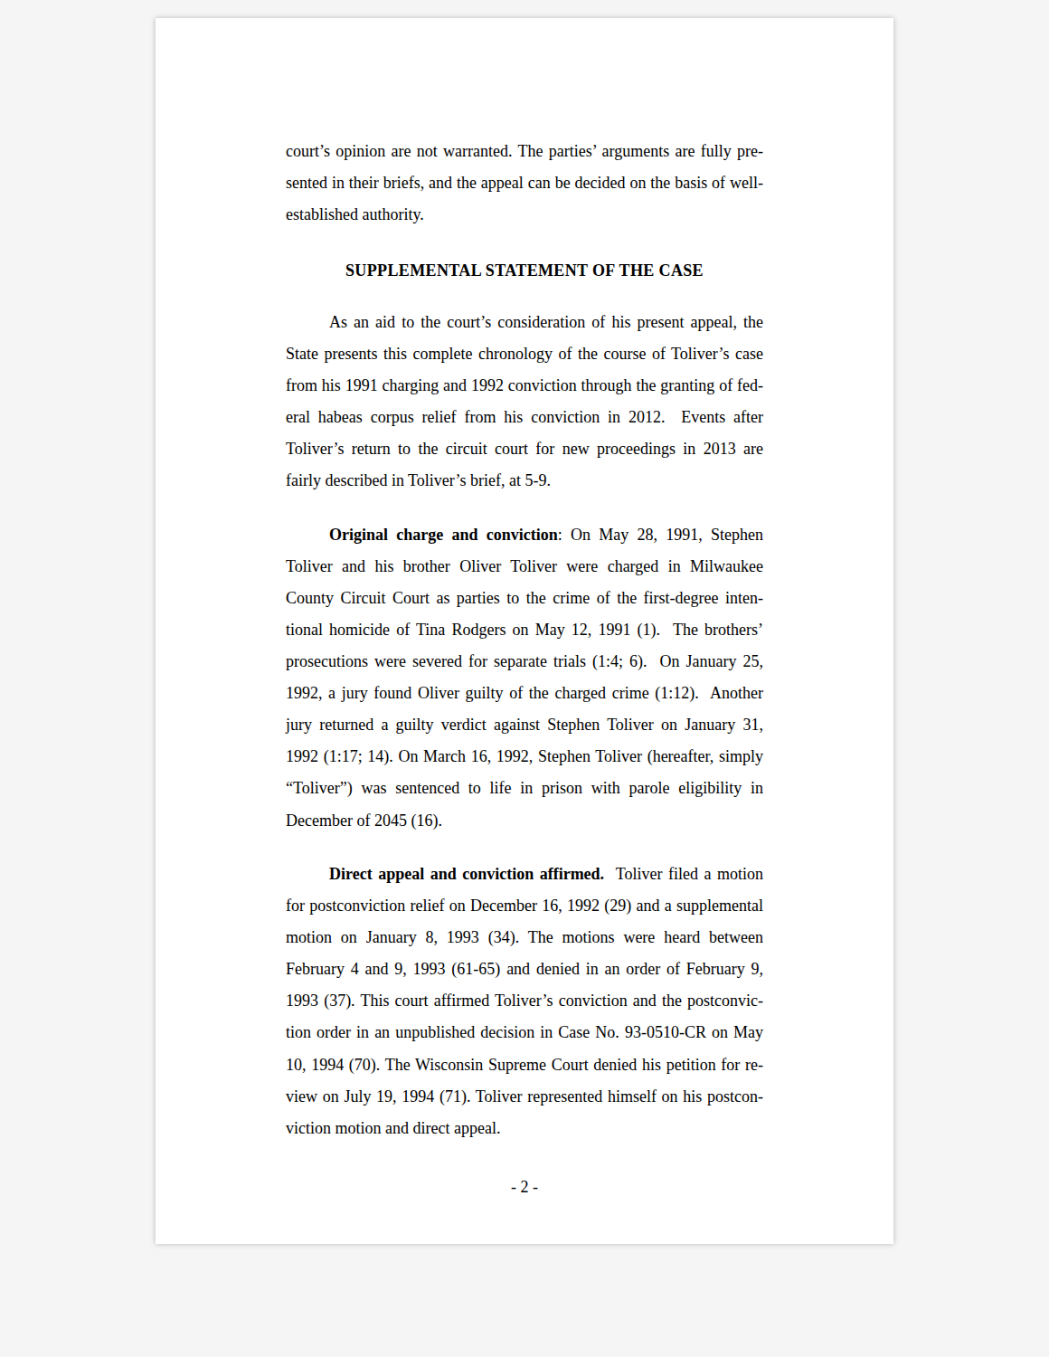court’s opinion are not warranted. The parties’ arguments are fully presented in their briefs, and the appeal can be decided on the basis of well-established authority.
SUPPLEMENTAL STATEMENT OF THE CASE
As an aid to the court’s consideration of his present appeal, the State presents this complete chronology of the course of Toliver’s case from his 1991 charging and 1992 conviction through the granting of federal habeas corpus relief from his conviction in 2012. Events after Toliver’s return to the circuit court for new proceedings in 2013 are fairly described in Toliver’s brief, at 5-9.
Original charge and conviction: On May 28, 1991, Stephen Toliver and his brother Oliver Toliver were charged in Milwaukee County Circuit Court as parties to the crime of the first-degree intentional homicide of Tina Rodgers on May 12, 1991 (1). The brothers’ prosecutions were severed for separate trials (1:4; 6). On January 25, 1992, a jury found Oliver guilty of the charged crime (1:12). Another jury returned a guilty verdict against Stephen Toliver on January 31, 1992 (1:17; 14). On March 16, 1992, Stephen Toliver (hereafter, simply “Toliver”) was sentenced to life in prison with parole eligibility in December of 2045 (16).
Direct appeal and conviction affirmed. Toliver filed a motion for postconviction relief on December 16, 1992 (29) and a supplemental motion on January 8, 1993 (34). The motions were heard between February 4 and 9, 1993 (61-65) and denied in an order of February 9, 1993 (37). This court affirmed Toliver’s conviction and the postconviction order in an unpublished decision in Case No. 93-0510-CR on May 10, 1994 (70). The Wisconsin Supreme Court denied his petition for review on July 19, 1994 (71). Toliver represented himself on his postconviction motion and direct appeal.
- 2 -